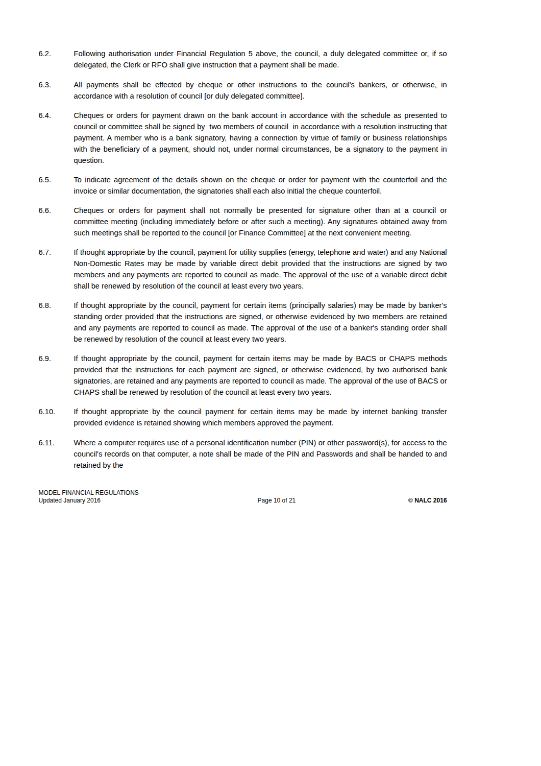6.2.
Following authorisation under Financial Regulation 5 above, the council, a duly delegated committee or, if so delegated, the Clerk or RFO shall give instruction that a payment shall be made.
6.3.
All payments shall be effected by cheque or other instructions to the council's bankers, or otherwise, in accordance with a resolution of council [or duly delegated committee].
6.4.
Cheques or orders for payment drawn on the bank account in accordance with the schedule as presented to council or committee shall be signed by two members of council in accordance with a resolution instructing that payment. A member who is a bank signatory, having a connection by virtue of family or business relationships with the beneficiary of a payment, should not, under normal circumstances, be a signatory to the payment in question.
6.5.
To indicate agreement of the details shown on the cheque or order for payment with the counterfoil and the invoice or similar documentation, the signatories shall each also initial the cheque counterfoil.
6.6.
Cheques or orders for payment shall not normally be presented for signature other than at a council or committee meeting (including immediately before or after such a meeting). Any signatures obtained away from such meetings shall be reported to the council [or Finance Committee] at the next convenient meeting.
6.7.
If thought appropriate by the council, payment for utility supplies (energy, telephone and water) and any National Non-Domestic Rates may be made by variable direct debit provided that the instructions are signed by two members and any payments are reported to council as made. The approval of the use of a variable direct debit shall be renewed by resolution of the council at least every two years.
6.8.
If thought appropriate by the council, payment for certain items (principally salaries) may be made by banker's standing order provided that the instructions are signed, or otherwise evidenced by two members are retained and any payments are reported to council as made. The approval of the use of a banker's standing order shall be renewed by resolution of the council at least every two years.
6.9.
If thought appropriate by the council, payment for certain items may be made by BACS or CHAPS methods provided that the instructions for each payment are signed, or otherwise evidenced, by two authorised bank signatories, are retained and any payments are reported to council as made. The approval of the use of BACS or CHAPS shall be renewed by resolution of the council at least every two years.
6.10.
If thought appropriate by the council payment for certain items may be made by internet banking transfer provided evidence is retained showing which members approved the payment.
6.11.
Where a computer requires use of a personal identification number (PIN) or other password(s), for access to the council's records on that computer, a note shall be made of the PIN and Passwords and shall be handed to and retained by the
MODEL FINANCIAL REGULATIONS
Updated January 2016
Page 10 of 21
© NALC 2016